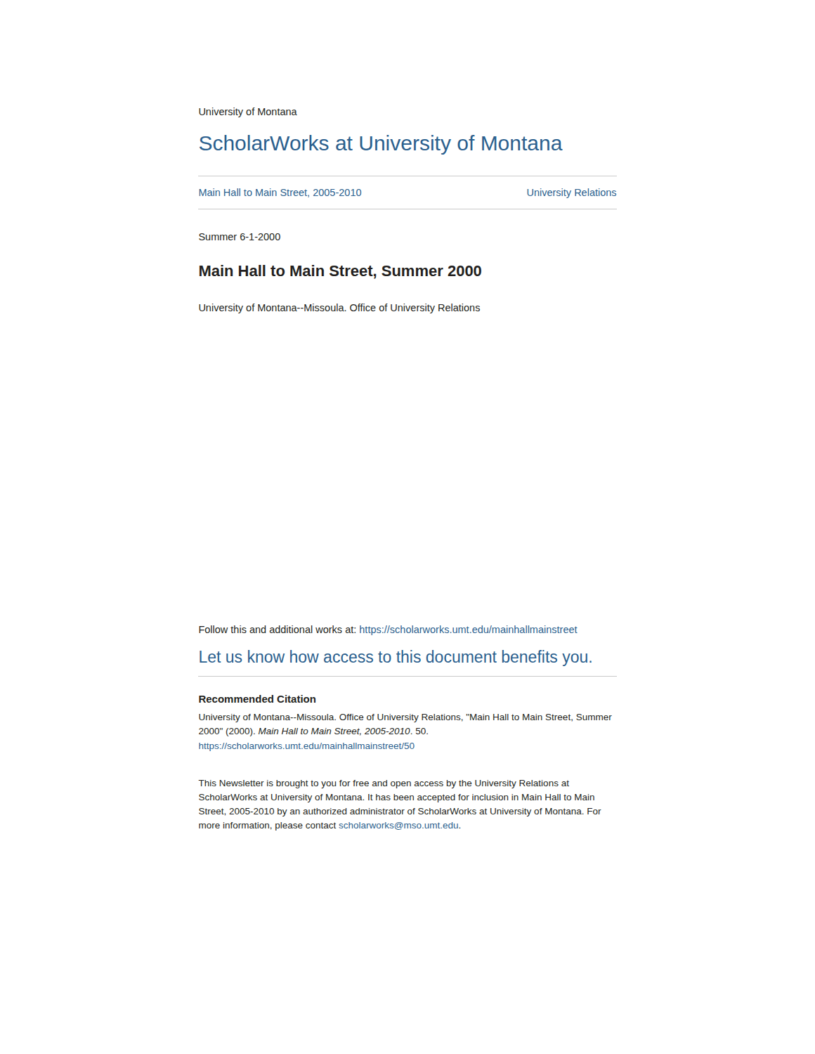University of Montana
ScholarWorks at University of Montana
Main Hall to Main Street, 2005-2010
University Relations
Summer 6-1-2000
Main Hall to Main Street, Summer 2000
University of Montana--Missoula. Office of University Relations
Follow this and additional works at: https://scholarworks.umt.edu/mainhallmainstreet
Let us know how access to this document benefits you.
Recommended Citation
University of Montana--Missoula. Office of University Relations, "Main Hall to Main Street, Summer 2000" (2000). Main Hall to Main Street, 2005-2010. 50.
https://scholarworks.umt.edu/mainhallmainstreet/50
This Newsletter is brought to you for free and open access by the University Relations at ScholarWorks at University of Montana. It has been accepted for inclusion in Main Hall to Main Street, 2005-2010 by an authorized administrator of ScholarWorks at University of Montana. For more information, please contact scholarworks@mso.umt.edu.